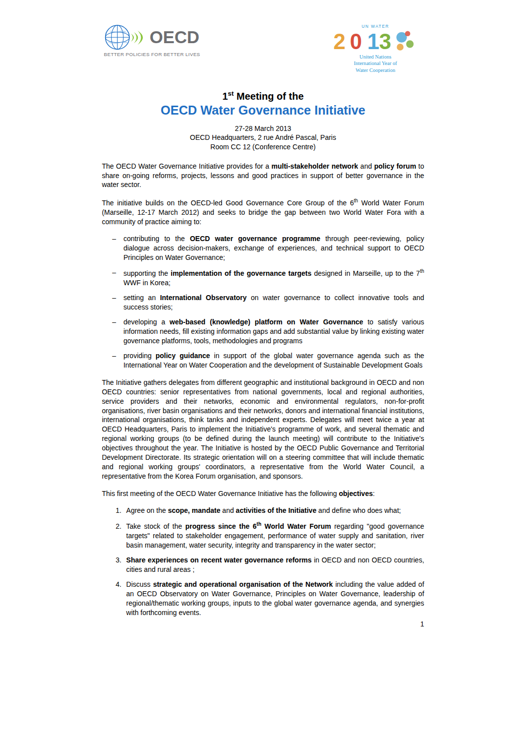OECD BETTER POLICIES FOR BETTER LIVES
UN WATER 2 0 1 3 United Nations International Year of Water Cooperation
1st Meeting of the
OECD Water Governance Initiative
27-28 March 2013
OECD Headquarters, 2 rue André Pascal, Paris
Room CC 12 (Conference Centre)
The OECD Water Governance Initiative provides for a multi-stakeholder network and policy forum to share on-going reforms, projects, lessons and good practices in support of better governance in the water sector.
The initiative builds on the OECD-led Good Governance Core Group of the 6th World Water Forum (Marseille, 12-17 March 2012) and seeks to bridge the gap between two World Water Fora with a community of practice aiming to:
contributing to the OECD water governance programme through peer-reviewing, policy dialogue across decision-makers, exchange of experiences, and technical support to OECD Principles on Water Governance;
supporting the implementation of the governance targets designed in Marseille, up to the 7th WWF in Korea;
setting an International Observatory on water governance to collect innovative tools and success stories;
developing a web-based (knowledge) platform on Water Governance to satisfy various information needs, fill existing information gaps and add substantial value by linking existing water governance platforms, tools, methodologies and programs
providing policy guidance in support of the global water governance agenda such as the International Year on Water Cooperation and the development of Sustainable Development Goals
The Initiative gathers delegates from different geographic and institutional background in OECD and non OECD countries: senior representatives from national governments, local and regional authorities, service providers and their networks, economic and environmental regulators, non-for-profit organisations, river basin organisations and their networks, donors and international financial institutions, international organisations, think tanks and independent experts. Delegates will meet twice a year at OECD Headquarters, Paris to implement the Initiative's programme of work, and several thematic and regional working groups (to be defined during the launch meeting) will contribute to the Initiative's objectives throughout the year. The Initiative is hosted by the OECD Public Governance and Territorial Development Directorate. Its strategic orientation will on a steering committee that will include thematic and regional working groups' coordinators, a representative from the World Water Council, a representative from the Korea Forum organisation, and sponsors.
This first meeting of the OECD Water Governance Initiative has the following objectives:
Agree on the scope, mandate and activities of the Initiative and define who does what;
Take stock of the progress since the 6th World Water Forum regarding "good governance targets" related to stakeholder engagement, performance of water supply and sanitation, river basin management, water security, integrity and transparency in the water sector;
Share experiences on recent water governance reforms in OECD and non OECD countries, cities and rural areas ;
Discuss strategic and operational organisation of the Network including the value added of an OECD Observatory on Water Governance, Principles on Water Governance, leadership of regional/thematic working groups, inputs to the global water governance agenda, and synergies with forthcoming events.
1